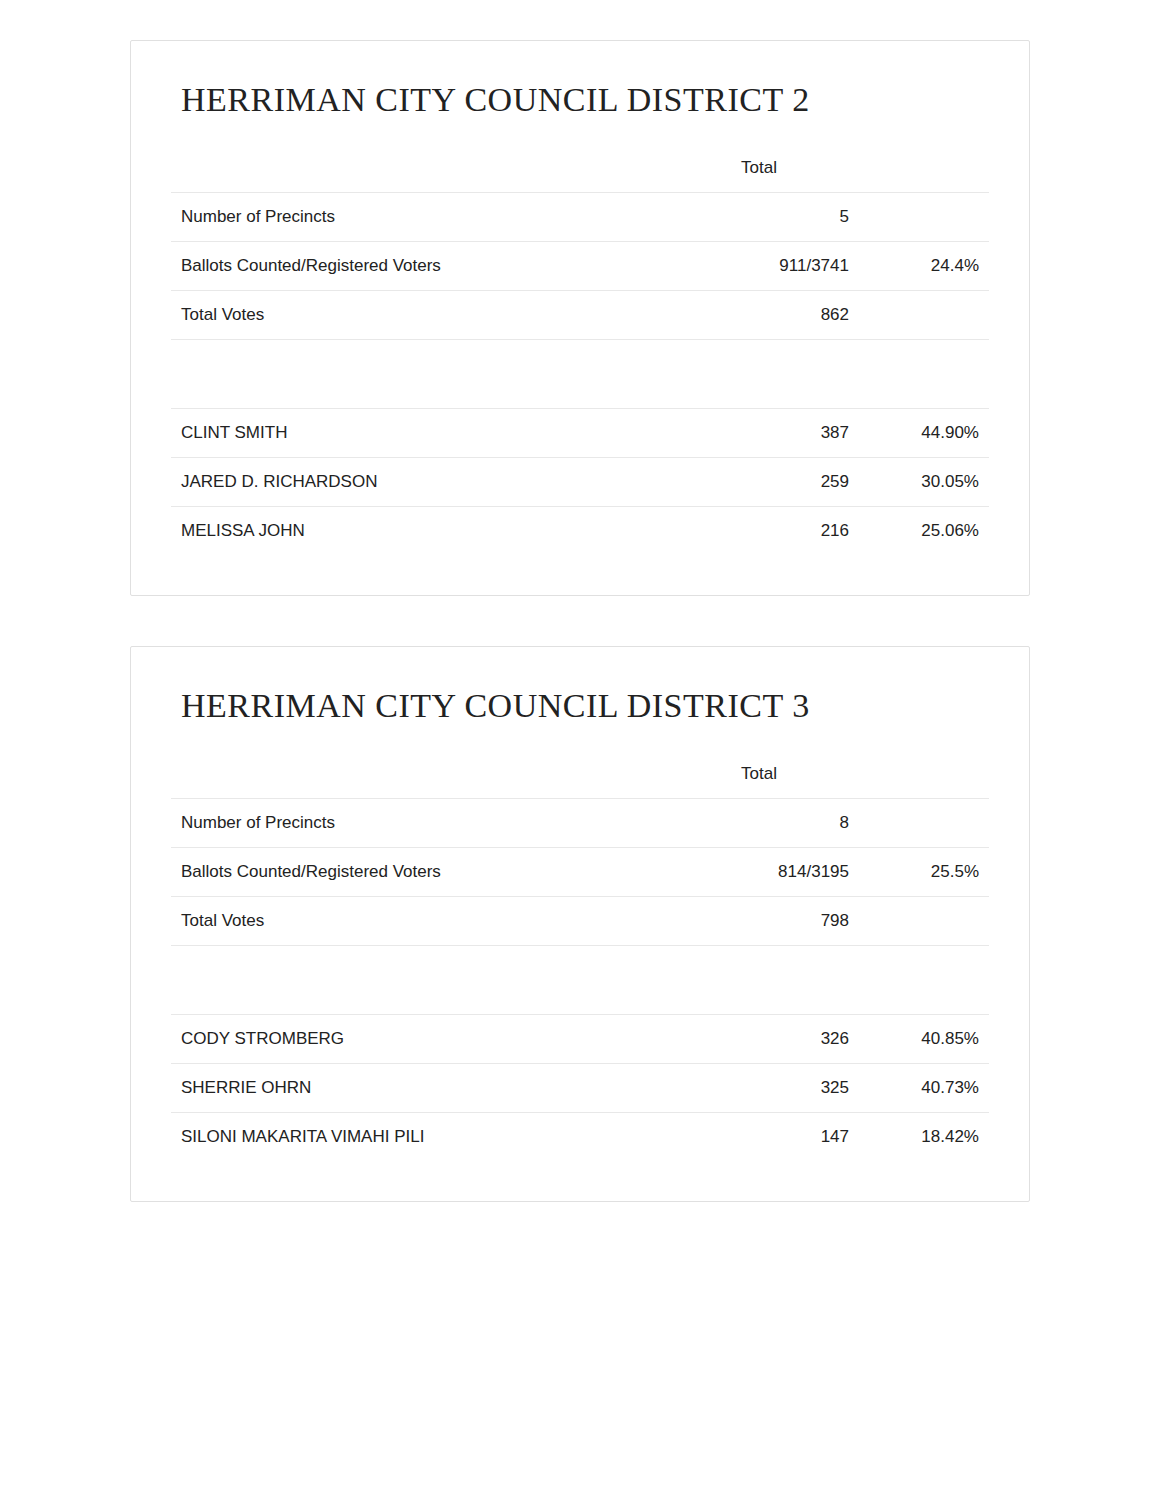HERRIMAN CITY COUNCIL DISTRICT 2
| | Total | |
| --- | --- | --- |
| Number of Precincts | 5 | |
| Ballots Counted/Registered Voters | 911/3741 | 24.4% |
| Total Votes | 862 | |
| CLINT SMITH | 387 | 44.90% |
| JARED D. RICHARDSON | 259 | 30.05% |
| MELISSA JOHN | 216 | 25.06% |
HERRIMAN CITY COUNCIL DISTRICT 3
| | Total | |
| --- | --- | --- |
| Number of Precincts | 8 | |
| Ballots Counted/Registered Voters | 814/3195 | 25.5% |
| Total Votes | 798 | |
| CODY STROMBERG | 326 | 40.85% |
| SHERRIE OHRN | 325 | 40.73% |
| SILONI MAKARITA VIMAHI PILI | 147 | 18.42% |